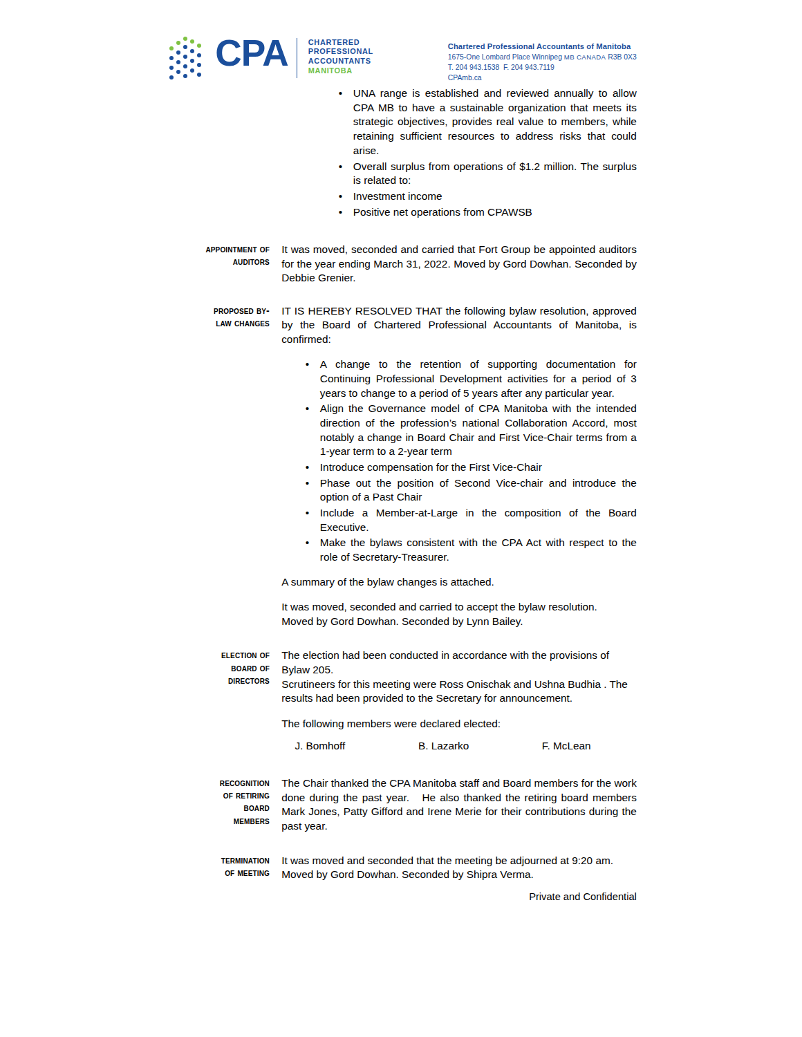CPA
Chartered
Professional
Accountants
Manitoba
Chartered Professional Accountants of Manitoba
1675-One Lombard Place Winnipeg MB CANADA R3B 0X3
T. 204 943.1538 F. 204 943.7119
CPAmb.ca
UNA range is established and reviewed annually to allow CPA MB to have a sustainable organization that meets its strategic objectives, provides real value to members, while retaining sufficient resources to address risks that could arise.
Overall surplus from operations of $1.2 million. The surplus is related to:
Investment income
Positive net operations from CPAWSB
Appointment of
Auditors
It was moved, seconded and carried that Fort Group be appointed auditors for the year ending March 31, 2022. Moved by Gord Dowhan. Seconded by Debbie Grenier.
Proposed By-
Law Changes
IT IS HEREBY RESOLVED THAT the following bylaw resolution, approved by the Board of Chartered Professional Accountants of Manitoba, is confirmed:
A change to the retention of supporting documentation for Continuing Professional Development activities for a period of 3 years to change to a period of 5 years after any particular year.
Align the Governance model of CPA Manitoba with the intended direction of the profession’s national Collaboration Accord, most notably a change in Board Chair and First Vice-Chair terms from a 1-year term to a 2-year term
Introduce compensation for the First Vice-Chair
Phase out the position of Second Vice-chair and introduce the option of a Past Chair
Include a Member-at-Large in the composition of the Board Executive.
Make the bylaws consistent with the CPA Act with respect to the role of Secretary-Treasurer.
A summary of the bylaw changes is attached.
It was moved, seconded and carried to accept the bylaw resolution.
Moved by Gord Dowhan. Seconded by Lynn Bailey.
Election of
Board of
directors
The election had been conducted in accordance with the provisions of Bylaw 205.
Scrutineers for this meeting were Ross Onischak and Ushna Budhia . The results had been provided to the Secretary for announcement.
The following members were declared elected:
J. Bomhoff B. Lazarko F. McLean
Recognition
of Retiring
Board
Members
The Chair thanked the CPA Manitoba staff and Board members for the work done during the past year. He also thanked the retiring board members Mark Jones, Patty Gifford and Irene Merie for their contributions during the past year.
Termination
of Meeting
It was moved and seconded that the meeting be adjourned at 9:20 am.
Moved by Gord Dowhan. Seconded by Shipra Verma.
Private and Confidential